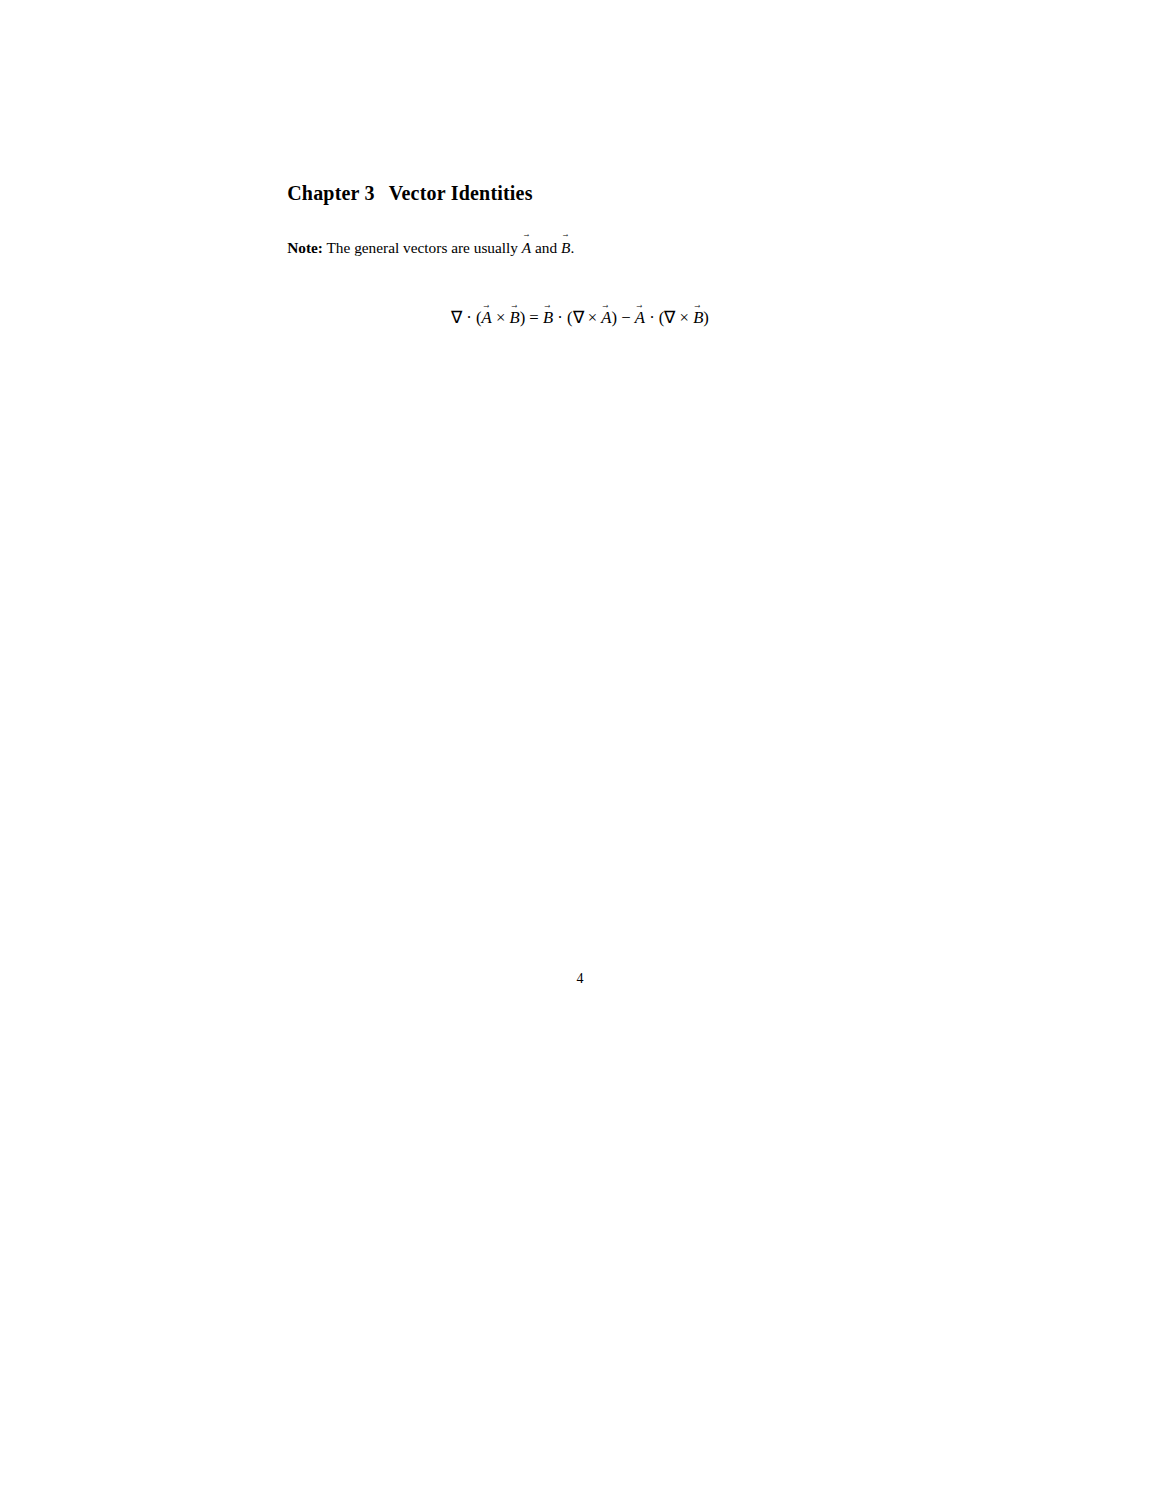Chapter 3 Vector Identities
Note: The general vectors are usually A and B.
∇ · (A × B) = B · (∇ × A) − A · (∇ × B)
4